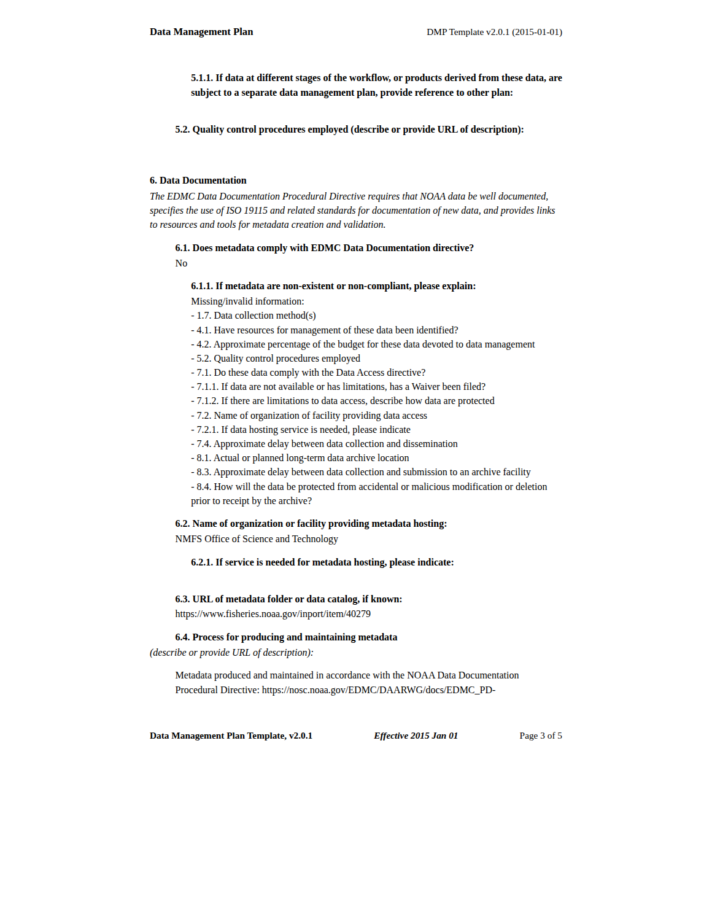Data Management Plan DMP Template v2.0.1 (2015-01-01)
5.1.1. If data at different stages of the workflow, or products derived from these data, are subject to a separate data management plan, provide reference to other plan:
5.2. Quality control procedures employed (describe or provide URL of description):
6. Data Documentation
The EDMC Data Documentation Procedural Directive requires that NOAA data be well documented, specifies the use of ISO 19115 and related standards for documentation of new data, and provides links to resources and tools for metadata creation and validation.
6.1. Does metadata comply with EDMC Data Documentation directive?
No
6.1.1. If metadata are non-existent or non-compliant, please explain:
Missing/invalid information:
- 1.7. Data collection method(s)
- 4.1. Have resources for management of these data been identified?
- 4.2. Approximate percentage of the budget for these data devoted to data management
- 5.2. Quality control procedures employed
- 7.1. Do these data comply with the Data Access directive?
- 7.1.1. If data are not available or has limitations, has a Waiver been filed?
- 7.1.2. If there are limitations to data access, describe how data are protected
- 7.2. Name of organization of facility providing data access
- 7.2.1. If data hosting service is needed, please indicate
- 7.4. Approximate delay between data collection and dissemination
- 8.1. Actual or planned long-term data archive location
- 8.3. Approximate delay between data collection and submission to an archive facility
- 8.4. How will the data be protected from accidental or malicious modification or deletion prior to receipt by the archive?
6.2. Name of organization or facility providing metadata hosting:
NMFS Office of Science and Technology
6.2.1. If service is needed for metadata hosting, please indicate:
6.3. URL of metadata folder or data catalog, if known:
https://www.fisheries.noaa.gov/inport/item/40279
6.4. Process for producing and maintaining metadata
(describe or provide URL of description):
Metadata produced and maintained in accordance with the NOAA Data Documentation Procedural Directive: https://nosc.noaa.gov/EDMC/DAARWG/docs/EDMC_PD-
Data Management Plan Template, v2.0.1 Effective 2015 Jan 01 Page 3 of 5